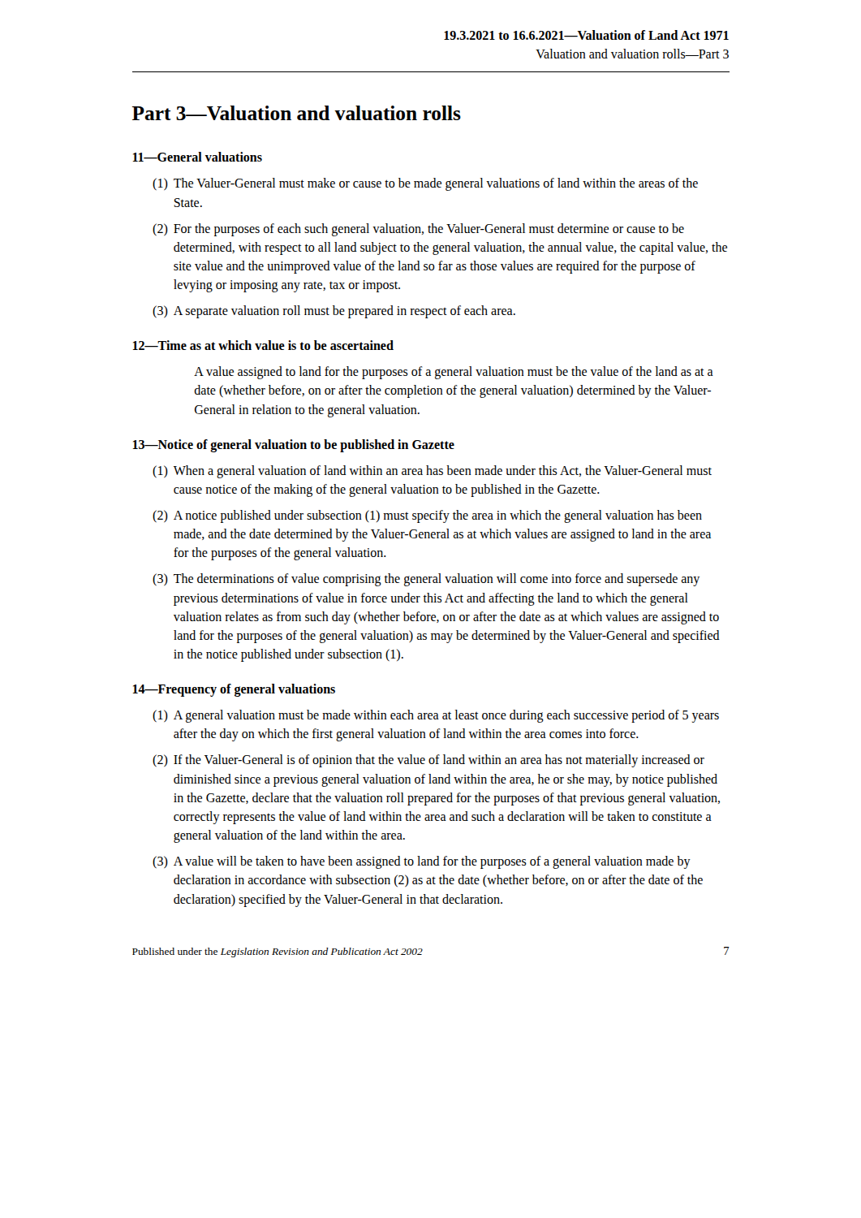19.3.2021 to 16.6.2021—Valuation of Land Act 1971
Valuation and valuation rolls—Part 3
Part 3—Valuation and valuation rolls
11—General valuations
(1)
The Valuer-General must make or cause to be made general valuations of land within the areas of the State.
(2)
For the purposes of each such general valuation, the Valuer-General must determine or cause to be determined, with respect to all land subject to the general valuation, the annual value, the capital value, the site value and the unimproved value of the land so far as those values are required for the purpose of levying or imposing any rate, tax or impost.
(3)
A separate valuation roll must be prepared in respect of each area.
12—Time as at which value is to be ascertained
A value assigned to land for the purposes of a general valuation must be the value of the land as at a date (whether before, on or after the completion of the general valuation) determined by the Valuer-General in relation to the general valuation.
13—Notice of general valuation to be published in Gazette
(1)
When a general valuation of land within an area has been made under this Act, the Valuer-General must cause notice of the making of the general valuation to be published in the Gazette.
(2)
A notice published under subsection (1) must specify the area in which the general valuation has been made, and the date determined by the Valuer-General as at which values are assigned to land in the area for the purposes of the general valuation.
(3)
The determinations of value comprising the general valuation will come into force and supersede any previous determinations of value in force under this Act and affecting the land to which the general valuation relates as from such day (whether before, on or after the date as at which values are assigned to land for the purposes of the general valuation) as may be determined by the Valuer-General and specified in the notice published under subsection (1).
14—Frequency of general valuations
(1)
A general valuation must be made within each area at least once during each successive period of 5 years after the day on which the first general valuation of land within the area comes into force.
(2)
If the Valuer-General is of opinion that the value of land within an area has not materially increased or diminished since a previous general valuation of land within the area, he or she may, by notice published in the Gazette, declare that the valuation roll prepared for the purposes of that previous general valuation, correctly represents the value of land within the area and such a declaration will be taken to constitute a general valuation of the land within the area.
(3)
A value will be taken to have been assigned to land for the purposes of a general valuation made by declaration in accordance with subsection (2) as at the date (whether before, on or after the date of the declaration) specified by the Valuer-General in that declaration.
Published under the Legislation Revision and Publication Act 2002
7